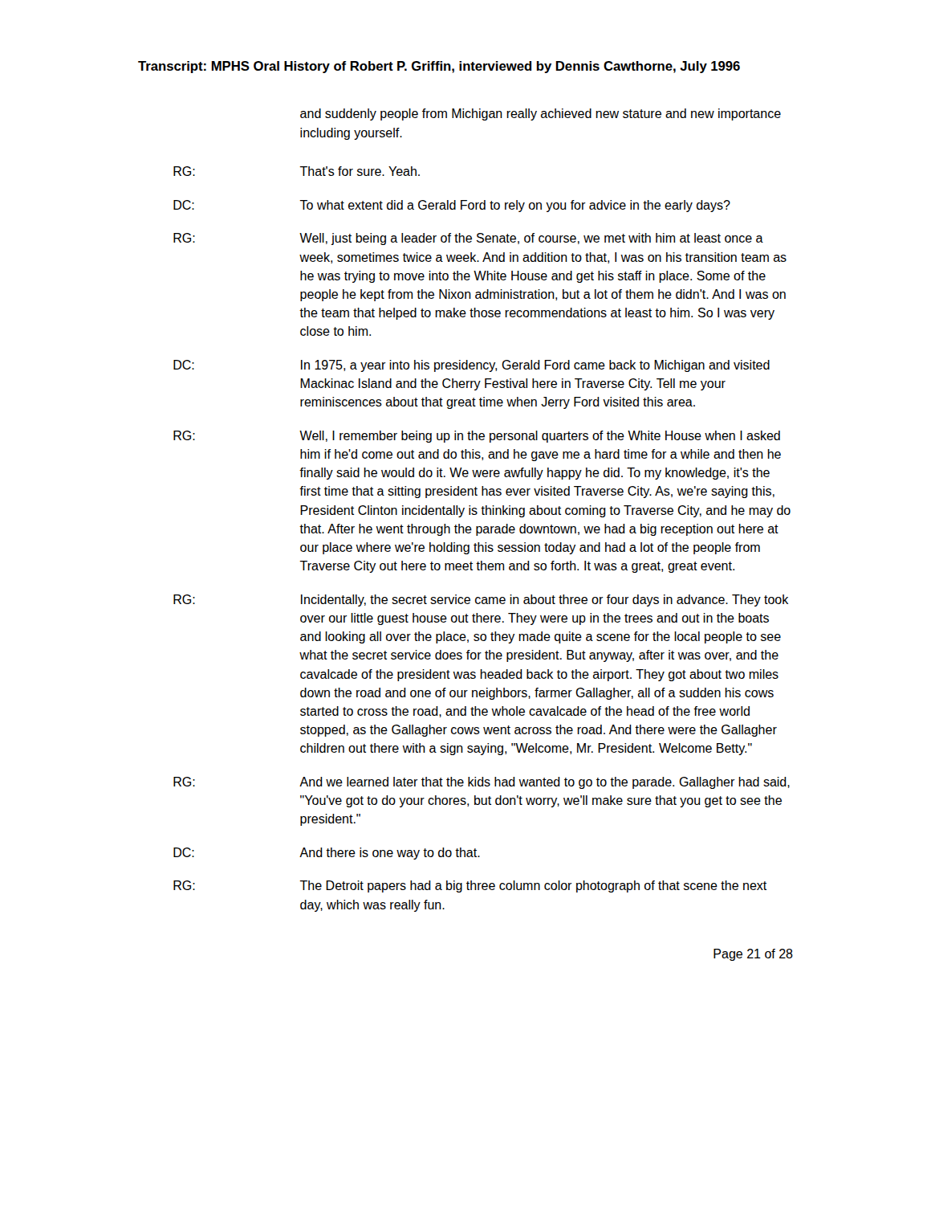Transcript: MPHS Oral History of Robert P. Griffin, interviewed by Dennis Cawthorne, July 1996
and suddenly people from Michigan really achieved new stature and new importance including yourself.
RG:
That's for sure. Yeah.
DC:
To what extent did a Gerald Ford to rely on you for advice in the early days?
RG:
Well, just being a leader of the Senate, of course, we met with him at least once a week, sometimes twice a week. And in addition to that, I was on his transition team as he was trying to move into the White House and get his staff in place. Some of the people he kept from the Nixon administration, but a lot of them he didn't. And I was on the team that helped to make those recommendations at least to him. So I was very close to him.
DC:
In 1975, a year into his presidency, Gerald Ford came back to Michigan and visited Mackinac Island and the Cherry Festival here in Traverse City. Tell me your reminiscences about that great time when Jerry Ford visited this area.
RG:
Well, I remember being up in the personal quarters of the White House when I asked him if he'd come out and do this, and he gave me a hard time for a while and then he finally said he would do it. We were awfully happy he did. To my knowledge, it's the first time that a sitting president has ever visited Traverse City. As, we're saying this, President Clinton incidentally is thinking about coming to Traverse City, and he may do that. After he went through the parade downtown, we had a big reception out here at our place where we're holding this session today and had a lot of the people from Traverse City out here to meet them and so forth. It was a great, great event.
RG:
Incidentally, the secret service came in about three or four days in advance. They took over our little guest house out there. They were up in the trees and out in the boats and looking all over the place, so they made quite a scene for the local people to see what the secret service does for the president. But anyway, after it was over, and the cavalcade of the president was headed back to the airport. They got about two miles down the road and one of our neighbors, farmer Gallagher, all of a sudden his cows started to cross the road, and the whole cavalcade of the head of the free world stopped, as the Gallagher cows went across the road. And there were the Gallagher children out there with a sign saying, "Welcome, Mr. President. Welcome Betty."
RG:
And we learned later that the kids had wanted to go to the parade. Gallagher had said, "You've got to do your chores, but don't worry, we'll make sure that you get to see the president."
DC:
And there is one way to do that.
RG:
The Detroit papers had a big three column color photograph of that scene the next day, which was really fun.
Page 21 of 28